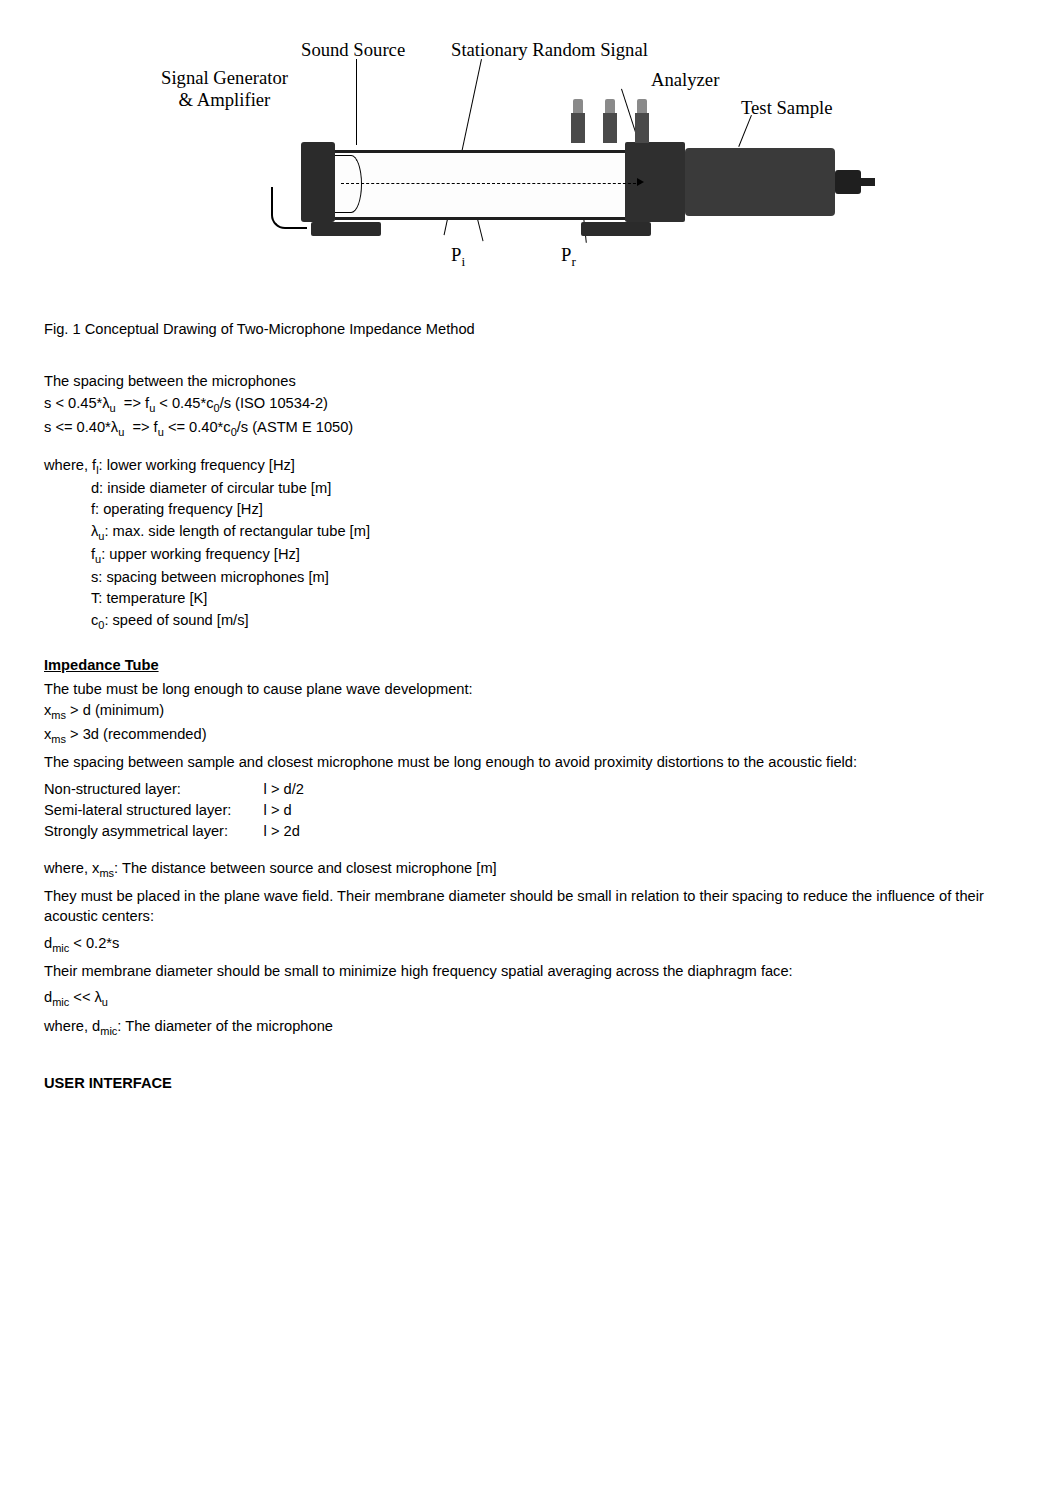Signal Generator
& Amplifier
Sound Source
Stationary Random Signal
Analyzer
Test Sample
Pi
Pr
Fig. 1 Conceptual Drawing of Two-Microphone Impedance Method
The spacing between the microphones
s < 0.45*λu => fu < 0.45*c0/s (ISO 10534-2)
s <= 0.40*λu => fu <= 0.40*c0/s (ASTM E 1050)
where, fl: lower working frequency [Hz]
d: inside diameter of circular tube [m]
f: operating frequency [Hz]
λu: max. side length of rectangular tube [m]
fu: upper working frequency [Hz]
s: spacing between microphones [m]
T: temperature [K]
c0: speed of sound [m/s]
Impedance Tube
The tube must be long enough to cause plane wave development:
xms > d (minimum)
xms > 3d (recommended)
The spacing between sample and closest microphone must be long enough to avoid proximity distortions to the acoustic field:
| Non-structured layer: | l > d/2 |
| Semi-lateral structured layer: | l > d |
| Strongly asymmetrical layer: | l > 2d |
where, xms: The distance between source and closest microphone [m]
They must be placed in the plane wave field. Their membrane diameter should be small in relation to their spacing to reduce the influence of their acoustic centers:
dmic < 0.2*s
Their membrane diameter should be small to minimize high frequency spatial averaging across the diaphragm face:
dmic << λu
where, dmic: The diameter of the microphone
USER INTERFACE